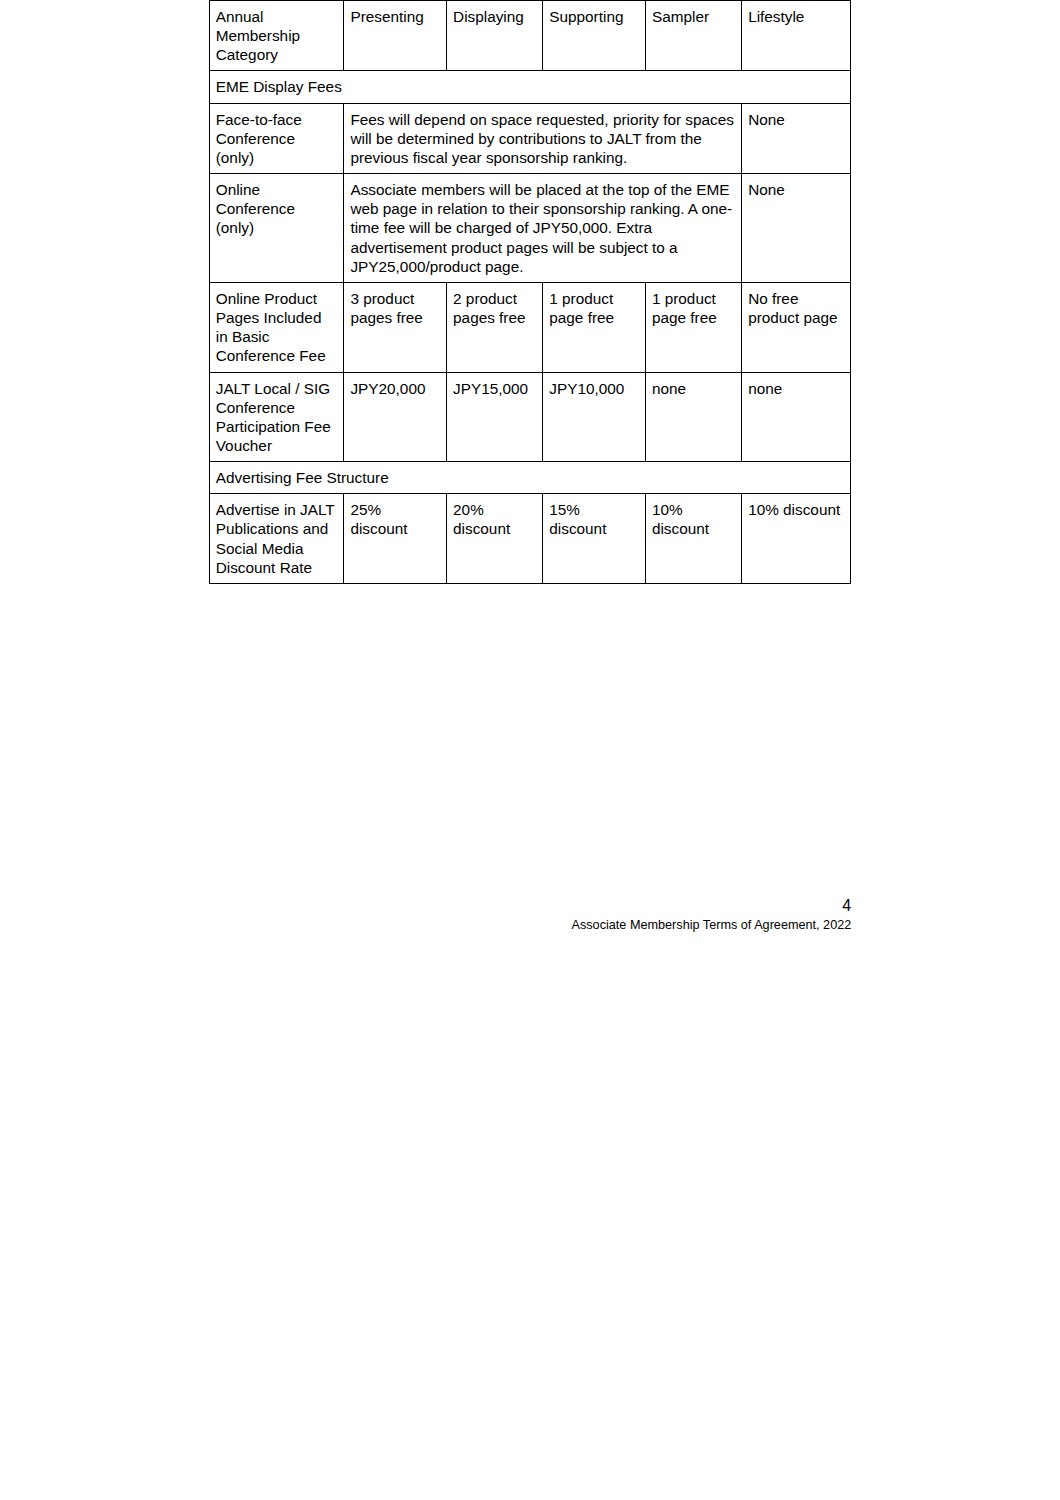| Annual Membership Category | Presenting | Displaying | Supporting | Sampler | Lifestyle |
| --- | --- | --- | --- | --- | --- |
| EME Display Fees |
| Face-to-face Conference (only) | Fees will depend on space requested, priority for spaces will be determined by contributions to JALT from the previous fiscal year sponsorship ranking. | None |
| Online Conference (only) | Associate members will be placed at the top of the EME web page in relation to their sponsorship ranking. A one-time fee will be charged of JPY50,000. Extra advertisement product pages will be subject to a JPY25,000/product page. | None |
| Online Product Pages Included in Basic Conference Fee | 3 product pages free | 2 product pages free | 1 product page free | 1 product page free | No free product page |
| JALT Local / SIG Conference Participation Fee Voucher | JPY20,000 | JPY15,000 | JPY10,000 | none | none |
| Advertising Fee Structure |
| Advertise in JALT Publications and Social Media Discount Rate | 25% discount | 20% discount | 15% discount | 10% discount | 10% discount |
4 Associate Membership Terms of Agreement, 2022